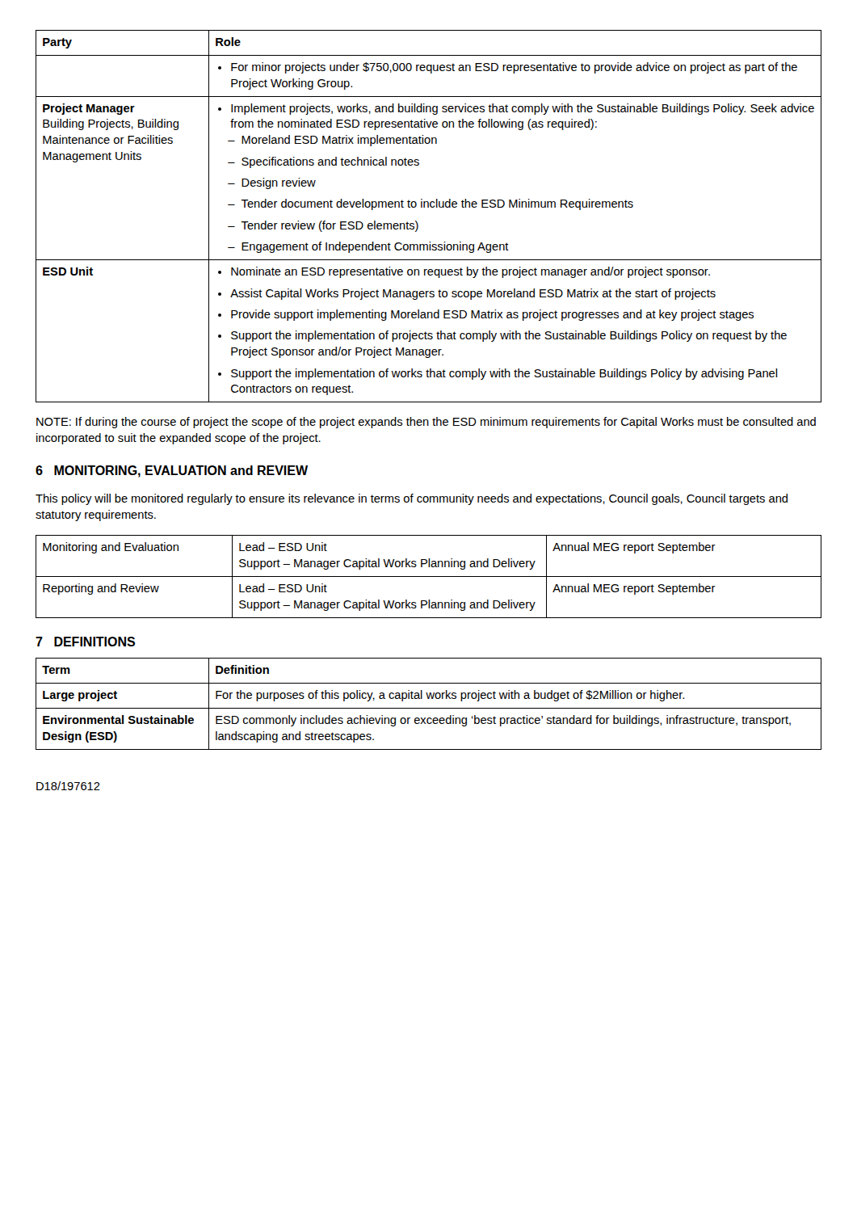| Party | Role |
| --- | --- |
| | For minor projects under $750,000 request an ESD representative to provide advice on project as part of the Project Working Group. |
| Project Manager Building Projects, Building Maintenance or Facilities Management Units | Implement projects, works, and building services that comply with the Sustainable Buildings Policy. Seek advice from the nominated ESD representative on the following (as required): Moreland ESD Matrix implementation Specifications and technical notes Design review Tender document development to include the ESD Minimum Requirements Tender review (for ESD elements) Engagement of Independent Commissioning Agent |
| ESD Unit | Nominate an ESD representative on request by the project manager and/or project sponsor. Assist Capital Works Project Managers to scope Moreland ESD Matrix at the start of projects Provide support implementing Moreland ESD Matrix as project progresses and at key project stages Support the implementation of projects that comply with the Sustainable Buildings Policy on request by the Project Sponsor and/or Project Manager. Support the implementation of works that comply with the Sustainable Buildings Policy by advising Panel Contractors on request. |
NOTE: If during the course of project the scope of the project expands then the ESD minimum requirements for Capital Works must be consulted and incorporated to suit the expanded scope of the project.
6 MONITORING, EVALUATION and REVIEW
This policy will be monitored regularly to ensure its relevance in terms of community needs and expectations, Council goals, Council targets and statutory requirements.
| Monitoring and Evaluation | Lead – ESD Unit Support – Manager Capital Works Planning and Delivery | Annual MEG report September |
| Reporting and Review | Lead – ESD Unit Support – Manager Capital Works Planning and Delivery | Annual MEG report September |
7 DEFINITIONS
| Term | Definition |
| --- | --- |
| Large project | For the purposes of this policy, a capital works project with a budget of $2Million or higher. |
| Environmental Sustainable Design (ESD) | ESD commonly includes achieving or exceeding ‘best practice’ standard for buildings, infrastructure, transport, landscaping and streetscapes. |
D18/197612